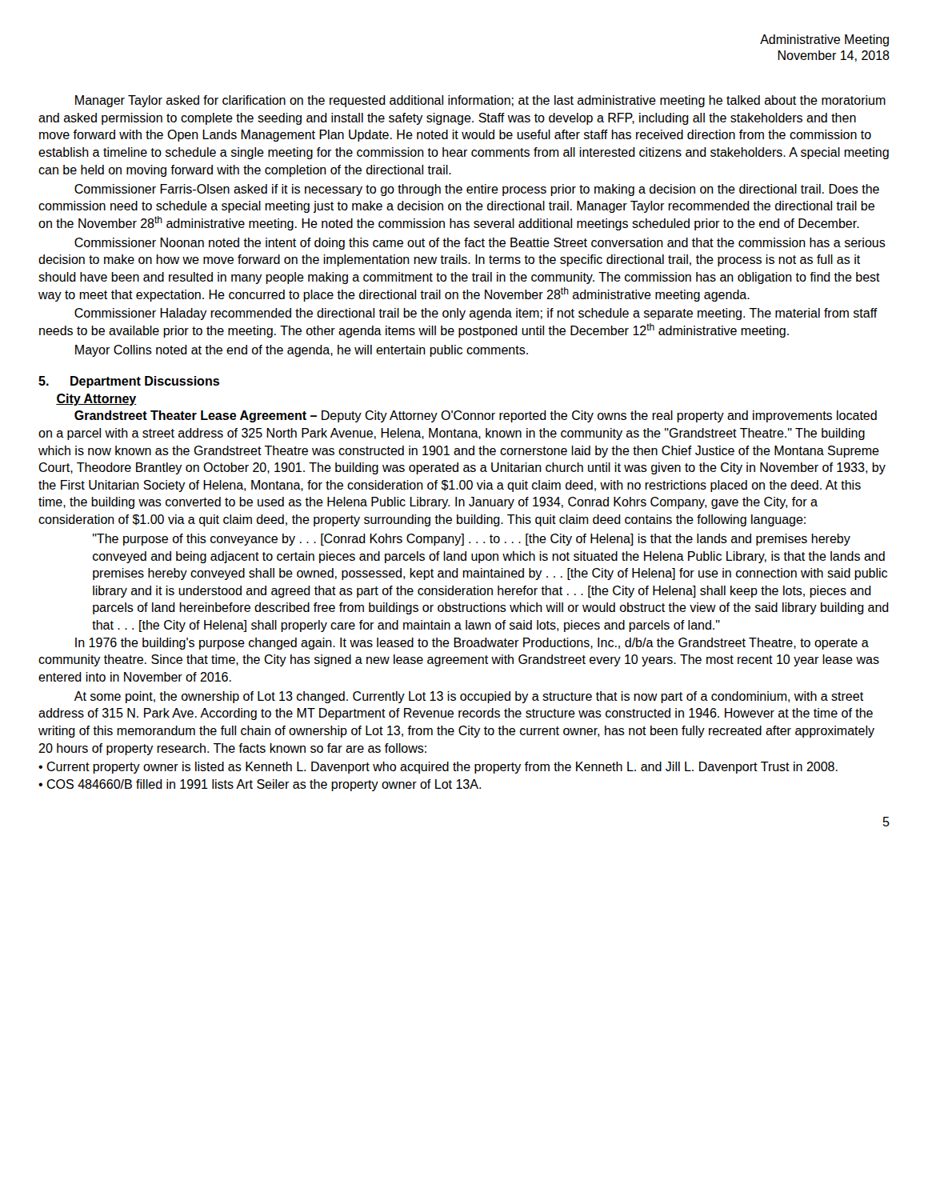Administrative Meeting
November 14, 2018
Manager Taylor asked for clarification on the requested additional information; at the last administrative meeting he talked about the moratorium and asked permission to complete the seeding and install the safety signage. Staff was to develop a RFP, including all the stakeholders and then move forward with the Open Lands Management Plan Update. He noted it would be useful after staff has received direction from the commission to establish a timeline to schedule a single meeting for the commission to hear comments from all interested citizens and stakeholders. A special meeting can be held on moving forward with the completion of the directional trail.
Commissioner Farris-Olsen asked if it is necessary to go through the entire process prior to making a decision on the directional trail. Does the commission need to schedule a special meeting just to make a decision on the directional trail. Manager Taylor recommended the directional trail be on the November 28th administrative meeting. He noted the commission has several additional meetings scheduled prior to the end of December.
Commissioner Noonan noted the intent of doing this came out of the fact the Beattie Street conversation and that the commission has a serious decision to make on how we move forward on the implementation new trails. In terms to the specific directional trail, the process is not as full as it should have been and resulted in many people making a commitment to the trail in the community. The commission has an obligation to find the best way to meet that expectation. He concurred to place the directional trail on the November 28th administrative meeting agenda.
Commissioner Haladay recommended the directional trail be the only agenda item; if not schedule a separate meeting. The material from staff needs to be available prior to the meeting. The other agenda items will be postponed until the December 12th administrative meeting.
Mayor Collins noted at the end of the agenda, he will entertain public comments.
5. Department Discussions
City Attorney
Grandstreet Theater Lease Agreement – Deputy City Attorney O'Connor reported the City owns the real property and improvements located on a parcel with a street address of 325 North Park Avenue, Helena, Montana, known in the community as the "Grandstreet Theatre." The building which is now known as the Grandstreet Theatre was constructed in 1901 and the cornerstone laid by the then Chief Justice of the Montana Supreme Court, Theodore Brantley on October 20, 1901. The building was operated as a Unitarian church until it was given to the City in November of 1933, by the First Unitarian Society of Helena, Montana, for the consideration of $1.00 via a quit claim deed, with no restrictions placed on the deed. At this time, the building was converted to be used as the Helena Public Library. In January of 1934, Conrad Kohrs Company, gave the City, for a consideration of $1.00 via a quit claim deed, the property surrounding the building. This quit claim deed contains the following language:
"The purpose of this conveyance by . . . [Conrad Kohrs Company] . . . to . . . [the City of Helena] is that the lands and premises hereby conveyed and being adjacent to certain pieces and parcels of land upon which is not situated the Helena Public Library, is that the lands and premises hereby conveyed shall be owned, possessed, kept and maintained by . . . [the City of Helena] for use in connection with said public library and it is understood and agreed that as part of the consideration herefor that . . . [the City of Helena] shall keep the lots, pieces and parcels of land hereinbefore described free from buildings or obstructions which will or would obstruct the view of the said library building and that . . . [the City of Helena] shall properly care for and maintain a lawn of said lots, pieces and parcels of land."
In 1976 the building's purpose changed again. It was leased to the Broadwater Productions, Inc., d/b/a the Grandstreet Theatre, to operate a community theatre. Since that time, the City has signed a new lease agreement with Grandstreet every 10 years. The most recent 10 year lease was entered into in November of 2016.
At some point, the ownership of Lot 13 changed. Currently Lot 13 is occupied by a structure that is now part of a condominium, with a street address of 315 N. Park Ave. According to the MT Department of Revenue records the structure was constructed in 1946. However at the time of the writing of this memorandum the full chain of ownership of Lot 13, from the City to the current owner, has not been fully recreated after approximately 20 hours of property research. The facts known so far are as follows:
• Current property owner is listed as Kenneth L. Davenport who acquired the property from the Kenneth L. and Jill L. Davenport Trust in 2008.
• COS 484660/B filled in 1991 lists Art Seiler as the property owner of Lot 13A.
5